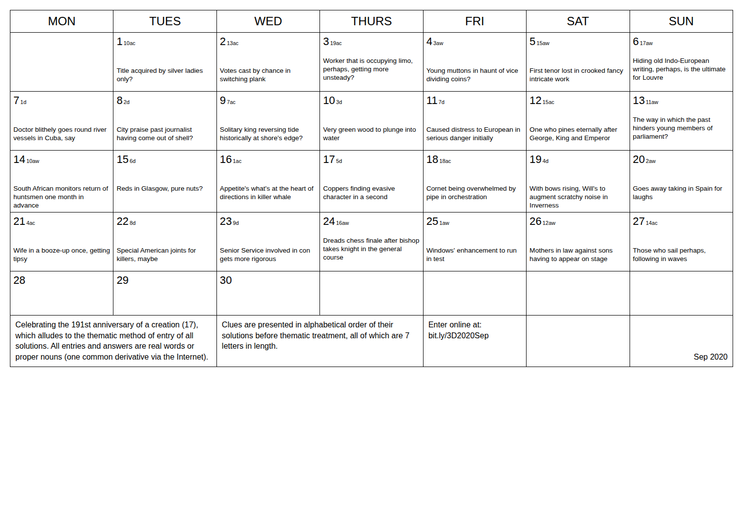| MON | TUES | WED | THURS | FRI | SAT | SUN |
| --- | --- | --- | --- | --- | --- | --- |
| | 1 10ac Title acquired by silver ladies only? | 2 13ac Votes cast by chance in switching plank | 3 19ac Worker that is occupying limo, perhaps, getting more unsteady? | 4 3aw Young muttons in haunt of vice dividing coins? | 5 15aw First tenor lost in crooked fancy intricate work | 6 17aw Hiding old Indo-European writing, perhaps, is the ultimate for Louvre |
| 7 1d Doctor blithely goes round river vessels in Cuba, say | 8 2d City praise past journalist having come out of shell? | 9 7ac Solitary king reversing tide historically at shore's edge? | 10 3d Very green wood to plunge into water | 11 7d Caused distress to European in serious danger initially | 12 15ac One who pines eternally after George, King and Emperor | 13 11aw The way in which the past hinders young members of parliament? |
| 14 10aw South African monitors return of huntsmen one month in advance | 15 6d Reds in Glasgow, pure nuts? | 16 1ac Appetite's what's at the heart of directions in killer whale | 17 5d Coppers finding evasive character in a second | 18 18ac Cornet being overwhelmed by pipe in orchestration | 19 4d With bows rising, Will's to augment scratchy noise in Inverness | 20 2aw Goes away taking in Spain for laughs |
| 21 4ac Wife in a booze-up once, getting tipsy | 22 8d Special American joints for killers, maybe | 23 9d Senior Service involved in con gets more rigorous | 24 16aw Dreads chess finale after bishop takes knight in the general course | 25 1aw Windows' enhancement to run in test | 26 12aw Mothers in law against sons having to appear on stage | 27 14ac Those who sail perhaps, following in waves |
| 28 | 29 | 30 | | | | |
| Celebrating the 191st anniversary of a creation (17), which alludes to the thematic method of entry of all solutions. All entries and answers are real words or proper nouns (one common derivative via the Internet). | Clues are presented in alphabetical order of their solutions before thematic treatment, all of which are 7 letters in length. | Enter online at: bit.ly/3D2020Sep | | Sep 2020 |